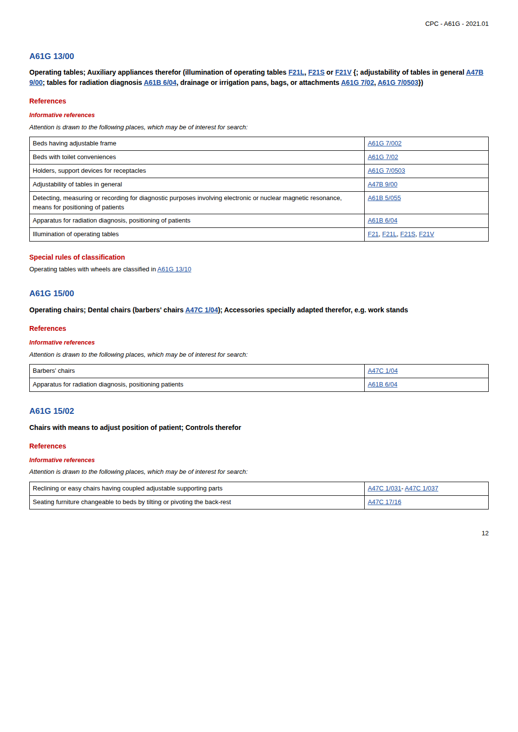CPC - A61G - 2021.01
A61G 13/00
Operating tables; Auxiliary appliances therefor (illumination of operating tables F21L, F21S or F21V {; adjustability of tables in general A47B 9/00; tables for radiation diagnosis A61B 6/04, drainage or irrigation pans, bags, or attachments A61G 7/02, A61G 7/0503})
References
Informative references
Attention is drawn to the following places, which may be of interest for search:
| Beds having adjustable frame | A61G 7/002 |
| Beds with toilet conveniences | A61G 7/02 |
| Holders, support devices for receptacles | A61G 7/0503 |
| Adjustability of tables in general | A47B 9/00 |
| Detecting, measuring or recording for diagnostic purposes involving electronic or nuclear magnetic resonance, means for positioning of patients | A61B 5/055 |
| Apparatus for radiation diagnosis, positioning of patients | A61B 6/04 |
| Illumination of operating tables | F21 , F21L , F21S , F21V |
Special rules of classification
Operating tables with wheels are classified in A61G 13/10
A61G 15/00
Operating chairs; Dental chairs (barbers' chairs A47C 1/04); Accessories specially adapted therefor, e.g. work stands
References
Informative references
Attention is drawn to the following places, which may be of interest for search:
| Barbers' chairs | A47C 1/04 |
| Apparatus for radiation diagnosis, positioning patients | A61B 6/04 |
A61G 15/02
Chairs with means to adjust position of patient; Controls therefor
References
Informative references
Attention is drawn to the following places, which may be of interest for search:
| Reclining or easy chairs having coupled adjustable supporting parts | A47C 1/031 - A47C 1/037 |
| Seating furniture changeable to beds by tilting or pivoting the back-rest | A47C 17/16 |
12